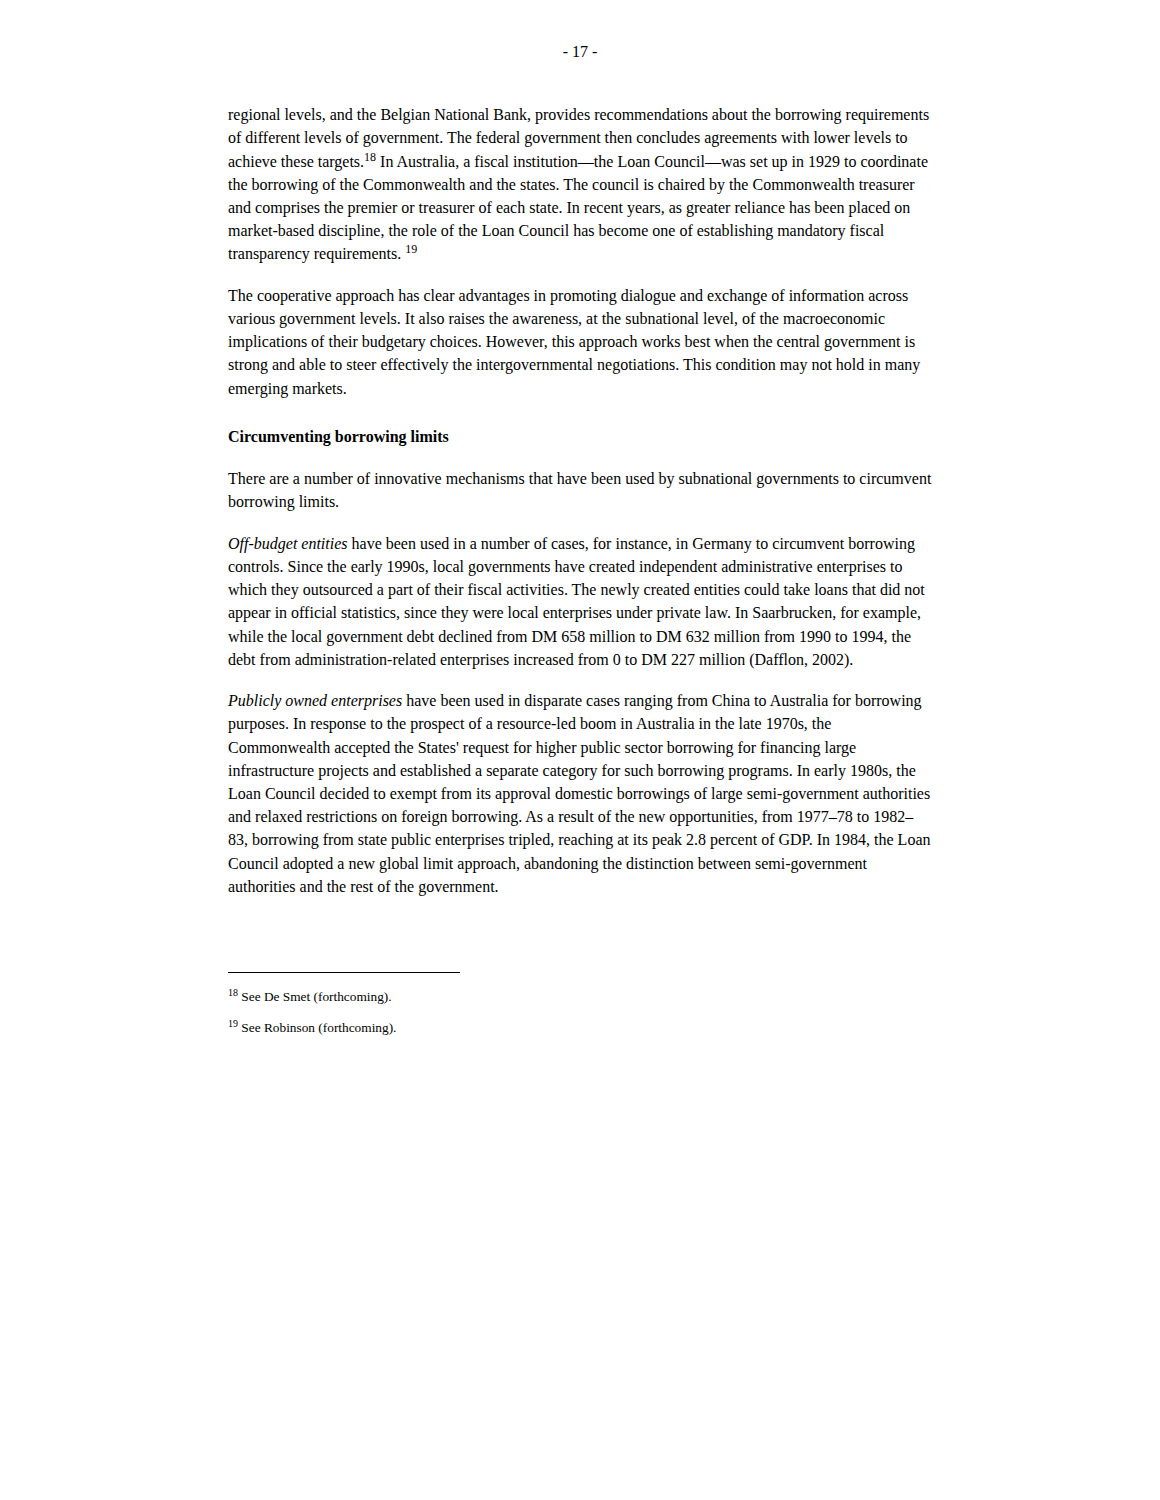- 17 -
regional levels, and the Belgian National Bank, provides recommendations about the borrowing requirements of different levels of government. The federal government then concludes agreements with lower levels to achieve these targets.18 In Australia, a fiscal institution—the Loan Council—was set up in 1929 to coordinate the borrowing of the Commonwealth and the states. The council is chaired by the Commonwealth treasurer and comprises the premier or treasurer of each state. In recent years, as greater reliance has been placed on market-based discipline, the role of the Loan Council has become one of establishing mandatory fiscal transparency requirements. 19
The cooperative approach has clear advantages in promoting dialogue and exchange of information across various government levels. It also raises the awareness, at the subnational level, of the macroeconomic implications of their budgetary choices. However, this approach works best when the central government is strong and able to steer effectively the intergovernmental negotiations. This condition may not hold in many emerging markets.
Circumventing borrowing limits
There are a number of innovative mechanisms that have been used by subnational governments to circumvent borrowing limits.
Off-budget entities have been used in a number of cases, for instance, in Germany to circumvent borrowing controls. Since the early 1990s, local governments have created independent administrative enterprises to which they outsourced a part of their fiscal activities. The newly created entities could take loans that did not appear in official statistics, since they were local enterprises under private law. In Saarbrucken, for example, while the local government debt declined from DM 658 million to DM 632 million from 1990 to 1994, the debt from administration-related enterprises increased from 0 to DM 227 million (Dafflon, 2002).
Publicly owned enterprises have been used in disparate cases ranging from China to Australia for borrowing purposes. In response to the prospect of a resource-led boom in Australia in the late 1970s, the Commonwealth accepted the States' request for higher public sector borrowing for financing large infrastructure projects and established a separate category for such borrowing programs. In early 1980s, the Loan Council decided to exempt from its approval domestic borrowings of large semi-government authorities and relaxed restrictions on foreign borrowing. As a result of the new opportunities, from 1977–78 to 1982–83, borrowing from state public enterprises tripled, reaching at its peak 2.8 percent of GDP. In 1984, the Loan Council adopted a new global limit approach, abandoning the distinction between semi-government authorities and the rest of the government.
18 See De Smet (forthcoming).
19 See Robinson (forthcoming).